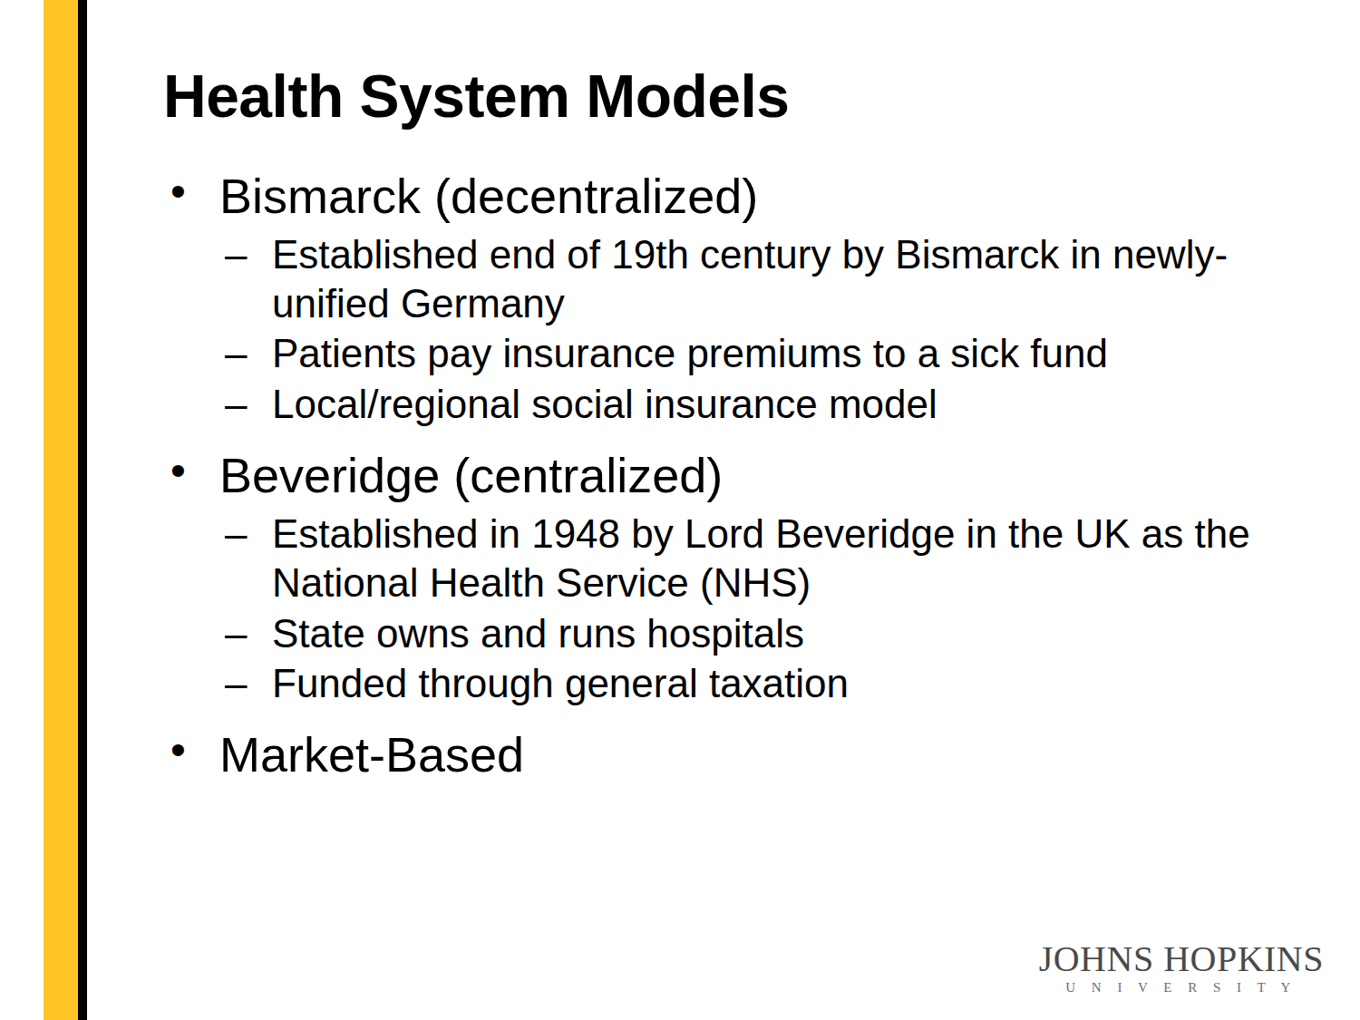Health System Models
Bismarck (decentralized)
Established end of 19th century by Bismarck in newly-unified Germany
Patients pay insurance premiums to a sick fund
Local/regional social insurance model
Beveridge (centralized)
Established in 1948 by Lord Beveridge in the UK as the National Health Service (NHS)
State owns and runs hospitals
Funded through general taxation
Market-Based
JOHNS HOPKINS
U N I V E R S I T Y